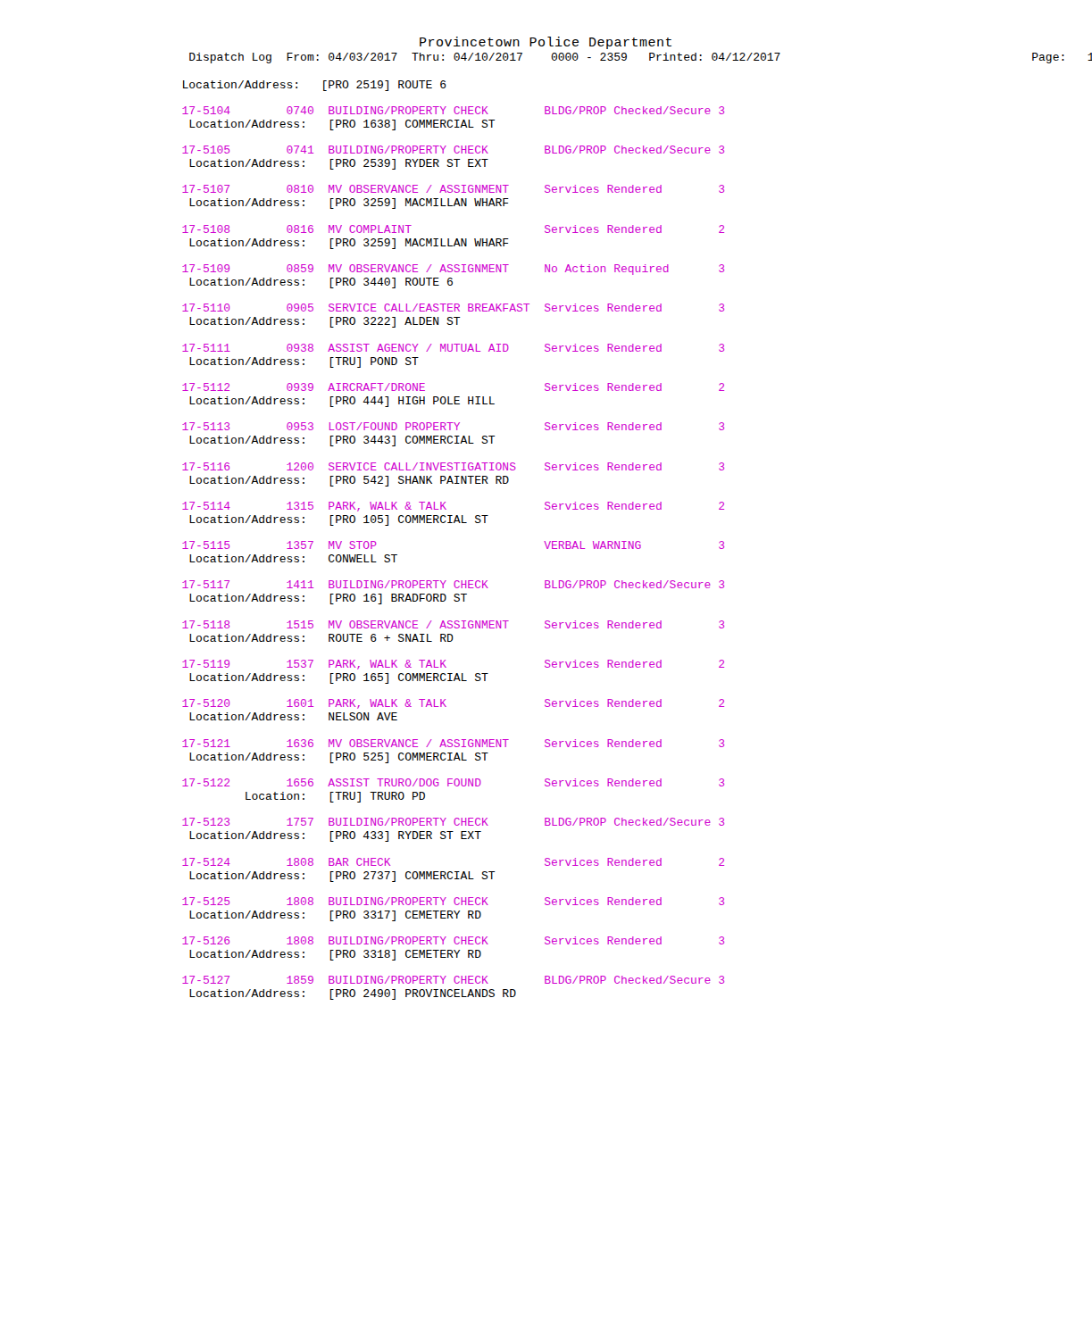Provincetown Police Department
Dispatch Log From: 04/03/2017 Thru: 04/10/2017 0000 - 2359 Printed: 04/12/2017 Page: 14
Location/Address: [PRO 2519] ROUTE 6
17-5104 0740 BUILDING/PROPERTY CHECK BLDG/PROP Checked/Secure 3 Location/Address: [PRO 1638] COMMERCIAL ST
17-5105 0741 BUILDING/PROPERTY CHECK BLDG/PROP Checked/Secure 3 Location/Address: [PRO 2539] RYDER ST EXT
17-5107 0810 MV OBSERVANCE / ASSIGNMENT Services Rendered 3 Location/Address: [PRO 3259] MACMILLAN WHARF
17-5108 0816 MV COMPLAINT Services Rendered 2 Location/Address: [PRO 3259] MACMILLAN WHARF
17-5109 0859 MV OBSERVANCE / ASSIGNMENT No Action Required 3 Location/Address: [PRO 3440] ROUTE 6
17-5110 0905 SERVICE CALL/EASTER BREAKFAST Services Rendered 3 Location/Address: [PRO 3222] ALDEN ST
17-5111 0938 ASSIST AGENCY / MUTUAL AID Services Rendered 3 Location/Address: [TRU] POND ST
17-5112 0939 AIRCRAFT/DRONE Services Rendered 2 Location/Address: [PRO 444] HIGH POLE HILL
17-5113 0953 LOST/FOUND PROPERTY Services Rendered 3 Location/Address: [PRO 3443] COMMERCIAL ST
17-5116 1200 SERVICE CALL/INVESTIGATIONS Services Rendered 3 Location/Address: [PRO 542] SHANK PAINTER RD
17-5114 1315 PARK, WALK & TALK Services Rendered 2 Location/Address: [PRO 105] COMMERCIAL ST
17-5115 1357 MV STOP VERBAL WARNING 3 Location/Address: CONWELL ST
17-5117 1411 BUILDING/PROPERTY CHECK BLDG/PROP Checked/Secure 3 Location/Address: [PRO 16] BRADFORD ST
17-5118 1515 MV OBSERVANCE / ASSIGNMENT Services Rendered 3 Location/Address: ROUTE 6 + SNAIL RD
17-5119 1537 PARK, WALK & TALK Services Rendered 2 Location/Address: [PRO 165] COMMERCIAL ST
17-5120 1601 PARK, WALK & TALK Services Rendered 2 Location/Address: NELSON AVE
17-5121 1636 MV OBSERVANCE / ASSIGNMENT Services Rendered 3 Location/Address: [PRO 525] COMMERCIAL ST
17-5122 1656 ASSIST TRURO/DOG FOUND Services Rendered 3 Location: [TRU] TRURO PD
17-5123 1757 BUILDING/PROPERTY CHECK BLDG/PROP Checked/Secure 3 Location/Address: [PRO 433] RYDER ST EXT
17-5124 1808 BAR CHECK Services Rendered 2 Location/Address: [PRO 2737] COMMERCIAL ST
17-5125 1808 BUILDING/PROPERTY CHECK Services Rendered 3 Location/Address: [PRO 3317] CEMETERY RD
17-5126 1808 BUILDING/PROPERTY CHECK Services Rendered 3 Location/Address: [PRO 3318] CEMETERY RD
17-5127 1859 BUILDING/PROPERTY CHECK BLDG/PROP Checked/Secure 3 Location/Address: [PRO 2490] PROVINCELANDS RD